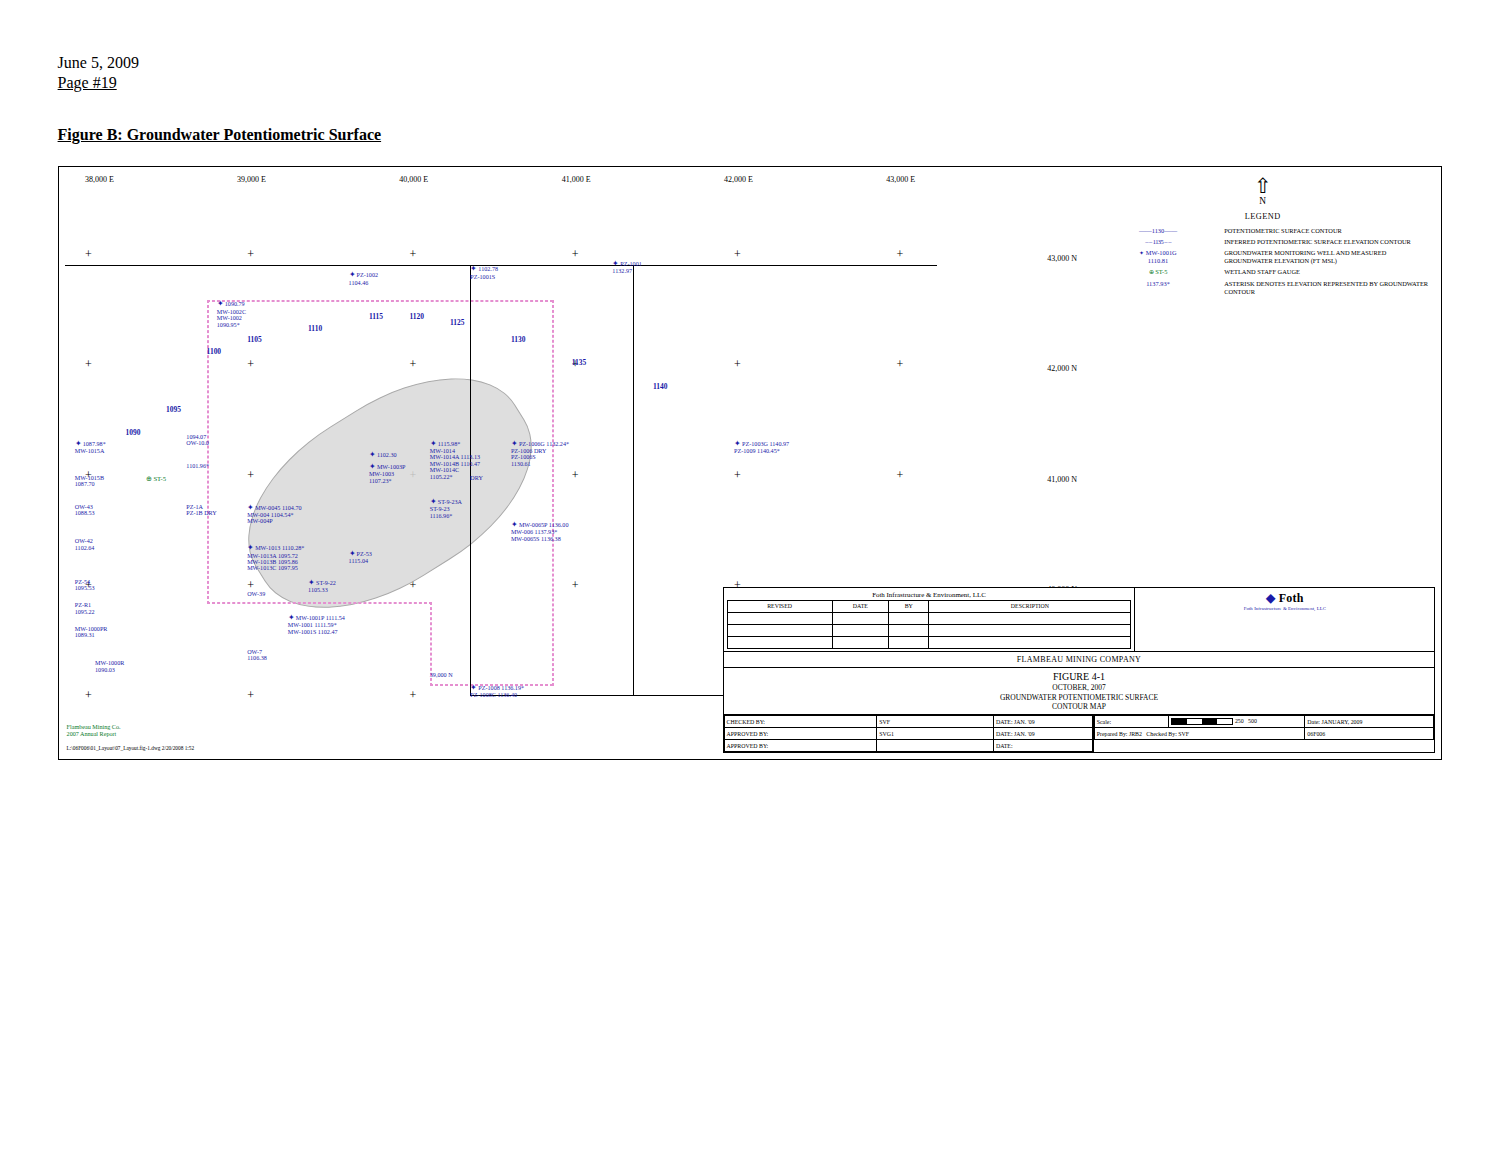June 5, 2009
Page #19
Figure B: Groundwater Potentiometric Surface
38,000 E 39,000 E 40,000 E 41,000 E 42,000 E 43,000 E
43,000 N 42,000 N 41,000 N 40,000 N
+
+
+
+
+
+
+
+
+
+
+
+
+
+
+
+
+
+
+
+
+
+
+
+
+
+
1090
1095
1100
1105
1110
1115
1120
1125
1130
1135
1140
PZ-1002
1104.46
1102.78
PZ-1001S
PZ-1001
1132.97
1090.79
MW-1002C
MW-1002
1090.95*
1087.98*
MW-1015A
MW-1015B
1087.70
OW-43
1088.53
OW-42
1102.64
PZ-54
1095.53
PZ-R1
1095.22
MW-1000PR
1089.31
MW-1000R
1090.03
1094.07
OW-10.0
⊕ ST-5
PZ-1A
PZ-1B DRY
1101.96*
MW-0045 1104.70
MW-004 1104.54*
MW-004P
MW-1013 1110.28*
MW-1013A 1095.72
MW-1013B 1095.86
MW-1013C 1097.95
PZ-53
1115.04
ST-9-22
1105.33
OW-39
MW-1001P 1111.54
MW-1001 1111.59*
MW-1001S 1102.47
OW-7
1106.38
1102.30
MW-1003P
MW-1003
1107.23*
1115.98*
MW-1014
MW-1014A 1113.13
MW-1014B 1110.47
MW-1014C
1105.22*
ST-9-23A
ST-9-23
1116.96*
DRY
PZ-1006G 1132.24*
PZ-1006 DRY
PZ-1006S
1130.61
MW-0065P 1136.00
MW-006 1137.93*
MW-0065S 1136.38
PZ-1003G 1140.97
PZ-1009 1140.45*
PZ-1008 1136.19*
PZ-1008C 1136.40
39,000 N
Flambeau Mining Co.
2007 Annual Report
L:\06F006\01_Layout\07_Layout.fig-1.dwg 2/20/2008 1:52
⇧ N
LEGEND
| ——1130—— | POTENTIOMETRIC SURFACE CONTOUR |
| – – 1135 – – | INFERRED POTENTIOMETRIC SURFACE ELEVATION CONTOUR |
| ✦ MW-1001G 1110.81 | GROUNDWATER MONITORING WELL AND MEASURED GROUNDWATER ELEVATION (FT MSL) |
| ⊕ ST-5 | WETLAND STAFF GAUGE |
| 1137.93* | ASTERISK DENOTES ELEVATION REPRESENTED BY GROUNDWATER CONTOUR |
Foth Infrastructure & Environment, LLC
| REVISED | DATE | BY | DESCRIPTION |
| --- | --- | --- | --- |
◆ Foth
Foth Infrastructure & Environment, LLC
FLAMBEAU MINING COMPANY
FIGURE 4-1
OCTOBER, 2007
GROUNDWATER POTENTIOMETRIC SURFACE
CONTOUR MAP
| CHECKED BY: | SVF | DATE: JAN. '09 |
| APPROVED BY: | SVG1 | DATE: JAN. '09 |
| APPROVED BY: | | DATE: |
| Scale: | 250 500 | Date: JANUARY, 2009 |
| Prepared By: JRB2 Checked By: SVF | 06F006 |